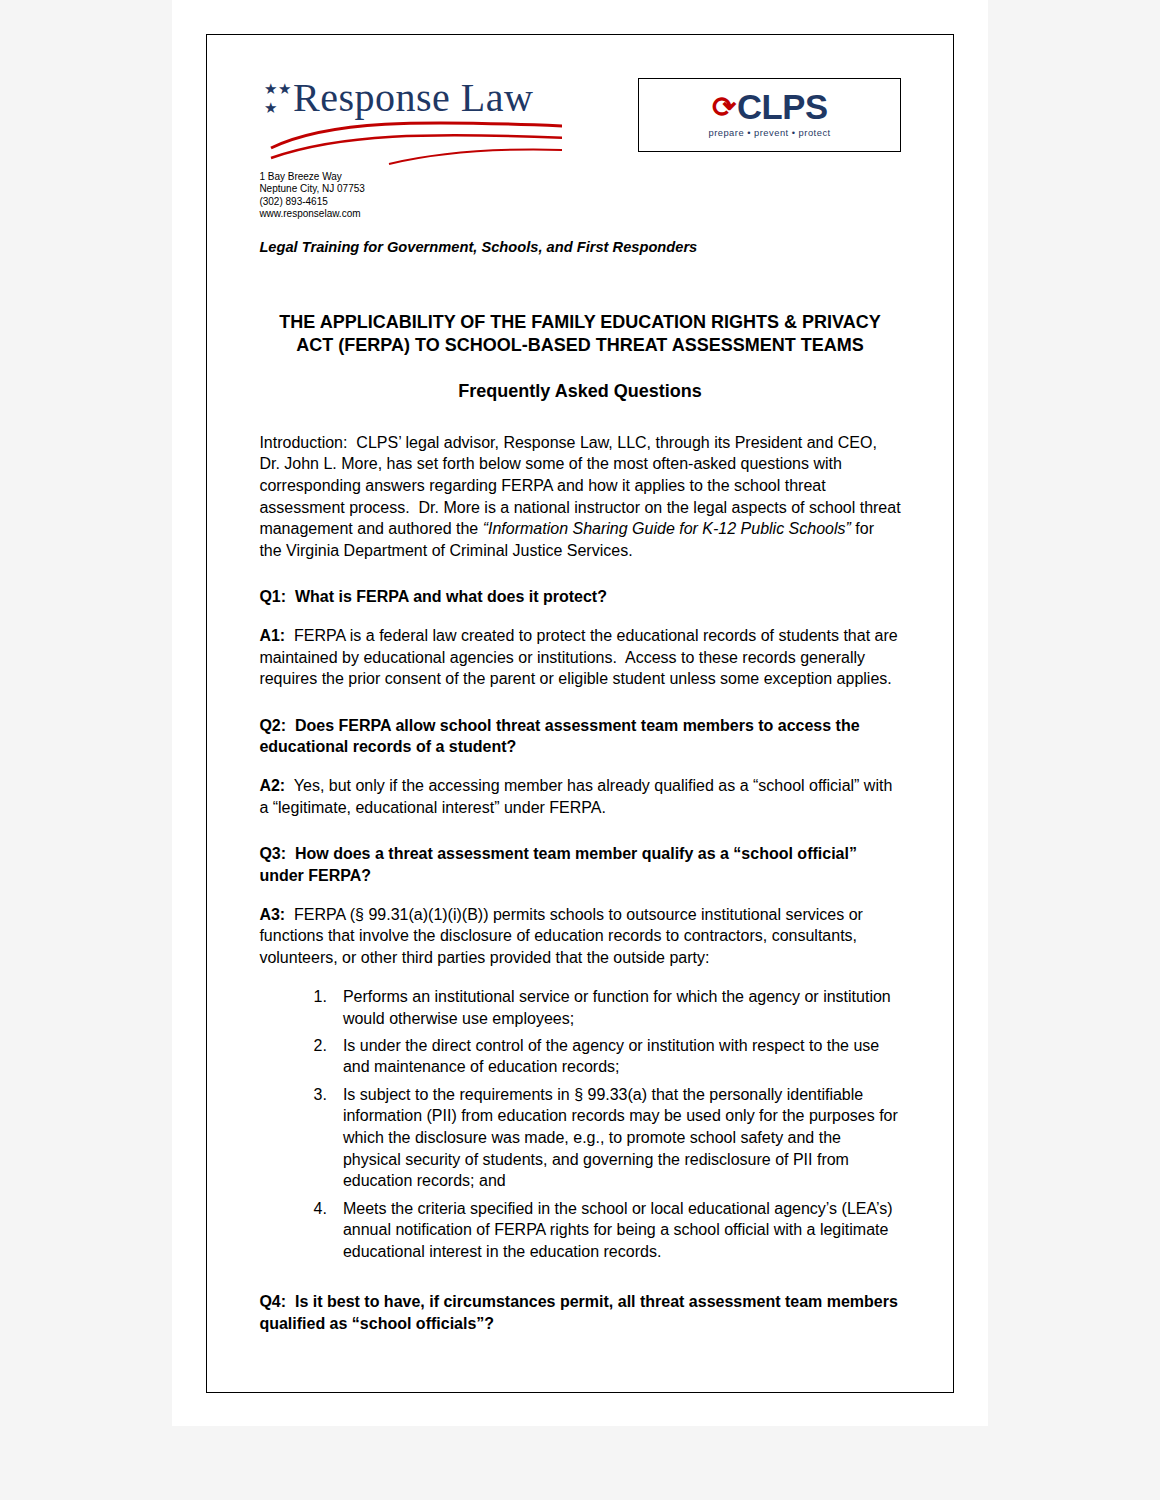★★
★
Response Law
1 Bay Breeze Way
Neptune City, NJ 07753
(302) 893-4615
www.responselaw.com
⟳CLPS
prepare • prevent • protect
Legal Training for Government, Schools, and First Responders
The Applicability of the Family Education Rights & Privacy Act (FERPA) to School-Based Threat Assessment Teams
Frequently Asked Questions
Introduction: CLPS’ legal advisor, Response Law, LLC, through its President and CEO, Dr. John L. More, has set forth below some of the most often-asked questions with corresponding answers regarding FERPA and how it applies to the school threat assessment process. Dr. More is a national instructor on the legal aspects of school threat management and authored the “Information Sharing Guide for K-12 Public Schools” for the Virginia Department of Criminal Justice Services.
Q1: What is FERPA and what does it protect?
A1: FERPA is a federal law created to protect the educational records of students that are maintained by educational agencies or institutions. Access to these records generally requires the prior consent of the parent or eligible student unless some exception applies.
Q2: Does FERPA allow school threat assessment team members to access the educational records of a student?
A2: Yes, but only if the accessing member has already qualified as a “school official” with a “legitimate, educational interest” under FERPA.
Q3: How does a threat assessment team member qualify as a “school official” under FERPA?
A3: FERPA (§ 99.31(a)(1)(i)(B)) permits schools to outsource institutional services or functions that involve the disclosure of education records to contractors, consultants, volunteers, or other third parties provided that the outside party:
Performs an institutional service or function for which the agency or institution would otherwise use employees;
Is under the direct control of the agency or institution with respect to the use and maintenance of education records;
Is subject to the requirements in § 99.33(a) that the personally identifiable information (PII) from education records may be used only for the purposes for which the disclosure was made, e.g., to promote school safety and the physical security of students, and governing the redisclosure of PII from education records; and
Meets the criteria specified in the school or local educational agency’s (LEA’s) annual notification of FERPA rights for being a school official with a legitimate educational interest in the education records.
Q4: Is it best to have, if circumstances permit, all threat assessment team members qualified as “school officials”?